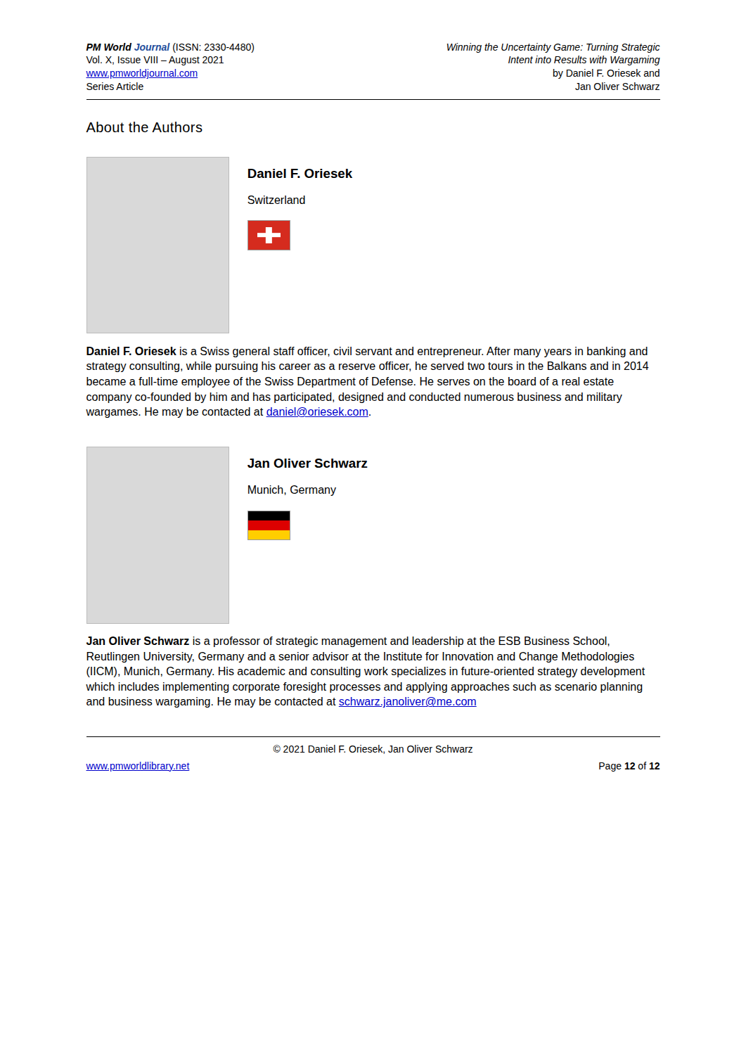PM World Journal (ISSN: 2330-4480)
Vol. X, Issue VIII – August 2021
www.pmworldjournal.com
Series Article
Winning the Uncertainty Game: Turning Strategic
Intent into Results with Wargaming
by Daniel F. Oriesek and
Jan Oliver Schwarz
About the Authors
Daniel F. Oriesek
Switzerland
Daniel F. Oriesek is a Swiss general staff officer, civil servant and entrepreneur. After many years in banking and strategy consulting, while pursuing his career as a reserve officer, he served two tours in the Balkans and in 2014 became a full-time employee of the Swiss Department of Defense. He serves on the board of a real estate company co-founded by him and has participated, designed and conducted numerous business and military wargames. He may be contacted at daniel@oriesek.com.
Jan Oliver Schwarz
Munich, Germany
Jan Oliver Schwarz is a professor of strategic management and leadership at the ESB Business School, Reutlingen University, Germany and a senior advisor at the Institute for Innovation and Change Methodologies (IICM), Munich, Germany. His academic and consulting work specializes in future-oriented strategy development which includes implementing corporate foresight processes and applying approaches such as scenario planning and business wargaming. He may be contacted at schwarz.janoliver@me.com
© 2021 Daniel F. Oriesek, Jan Oliver Schwarz
www.pmworldlibrary.net
Page 12 of 12